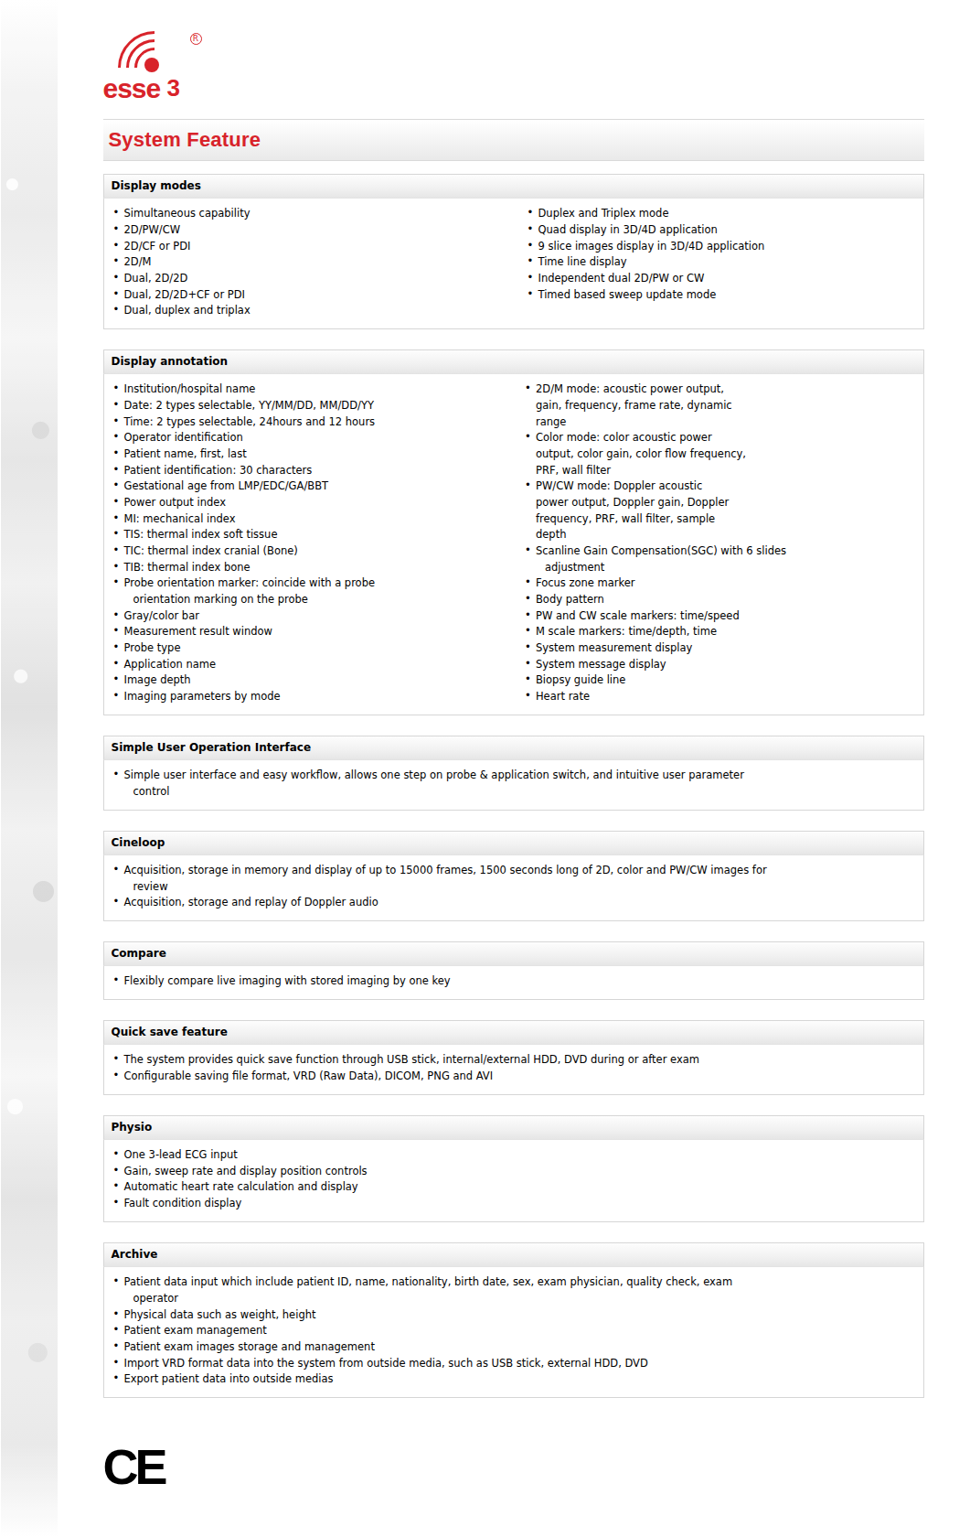R
esse 3
System Feature
Display modes
Simultaneous capability
2D/PW/CW
2D/CF or PDI
2D/M
Dual, 2D/2D
Dual, 2D/2D+CF or PDI
Dual, duplex and triplax
Duplex and Triplex mode
Quad display in 3D/4D application
9 slice images display in 3D/4D application
Time line display
Independent dual 2D/PW or CW
Timed based sweep update mode
Display annotation
Institution/hospital name
Date: 2 types selectable, YY/MM/DD, MM/DD/YY
Time: 2 types selectable, 24hours and 12 hours
Operator identification
Patient name, first, last
Patient identification: 30 characters
Gestational age from LMP/EDC/GA/BBT
Power output index
MI: mechanical index
TIS: thermal index soft tissue
TIC: thermal index cranial (Bone)
TIB: thermal index bone
Probe orientation marker: coincide with a probe
orientation marking on the probe
Gray/color bar
Measurement result window
Probe type
Application name
Image depth
Imaging parameters by mode
2D/M mode: acoustic power output,
gain, frequency, frame rate, dynamic
range
Color mode: color acoustic power
output, color gain, color flow frequency,
PRF, wall filter
PW/CW mode: Doppler acoustic
power output, Doppler gain, Doppler
frequency, PRF, wall filter, sample
depth
Scanline Gain Compensation(SGC) with 6 slides
adjustment
Focus zone marker
Body pattern
PW and CW scale markers: time/speed
M scale markers: time/depth, time
System measurement display
System message display
Biopsy guide line
Heart rate
Simple User Operation Interface
Simple user interface and easy workflow, allows one step on probe & application switch, and intuitive user parameter
control
Cineloop
Acquisition, storage in memory and display of up to 15000 frames, 1500 seconds long of 2D, color and PW/CW images for
review
Acquisition, storage and replay of Doppler audio
Compare
Flexibly compare live imaging with stored imaging by one key
Quick save feature
The system provides quick save function through USB stick, internal/external HDD, DVD during or after exam
Configurable saving file format, VRD (Raw Data), DICOM, PNG and AVI
Physio
One 3-lead ECG input
Gain, sweep rate and display position controls
Automatic heart rate calculation and display
Fault condition display
Archive
Patient data input which include patient ID, name, nationality, birth date, sex, exam physician, quality check, exam
operator
Physical data such as weight, height
Patient exam management
Patient exam images storage and management
Import VRD format data into the system from outside media, such as USB stick, external HDD, DVD
Export patient data into outside medias
CE